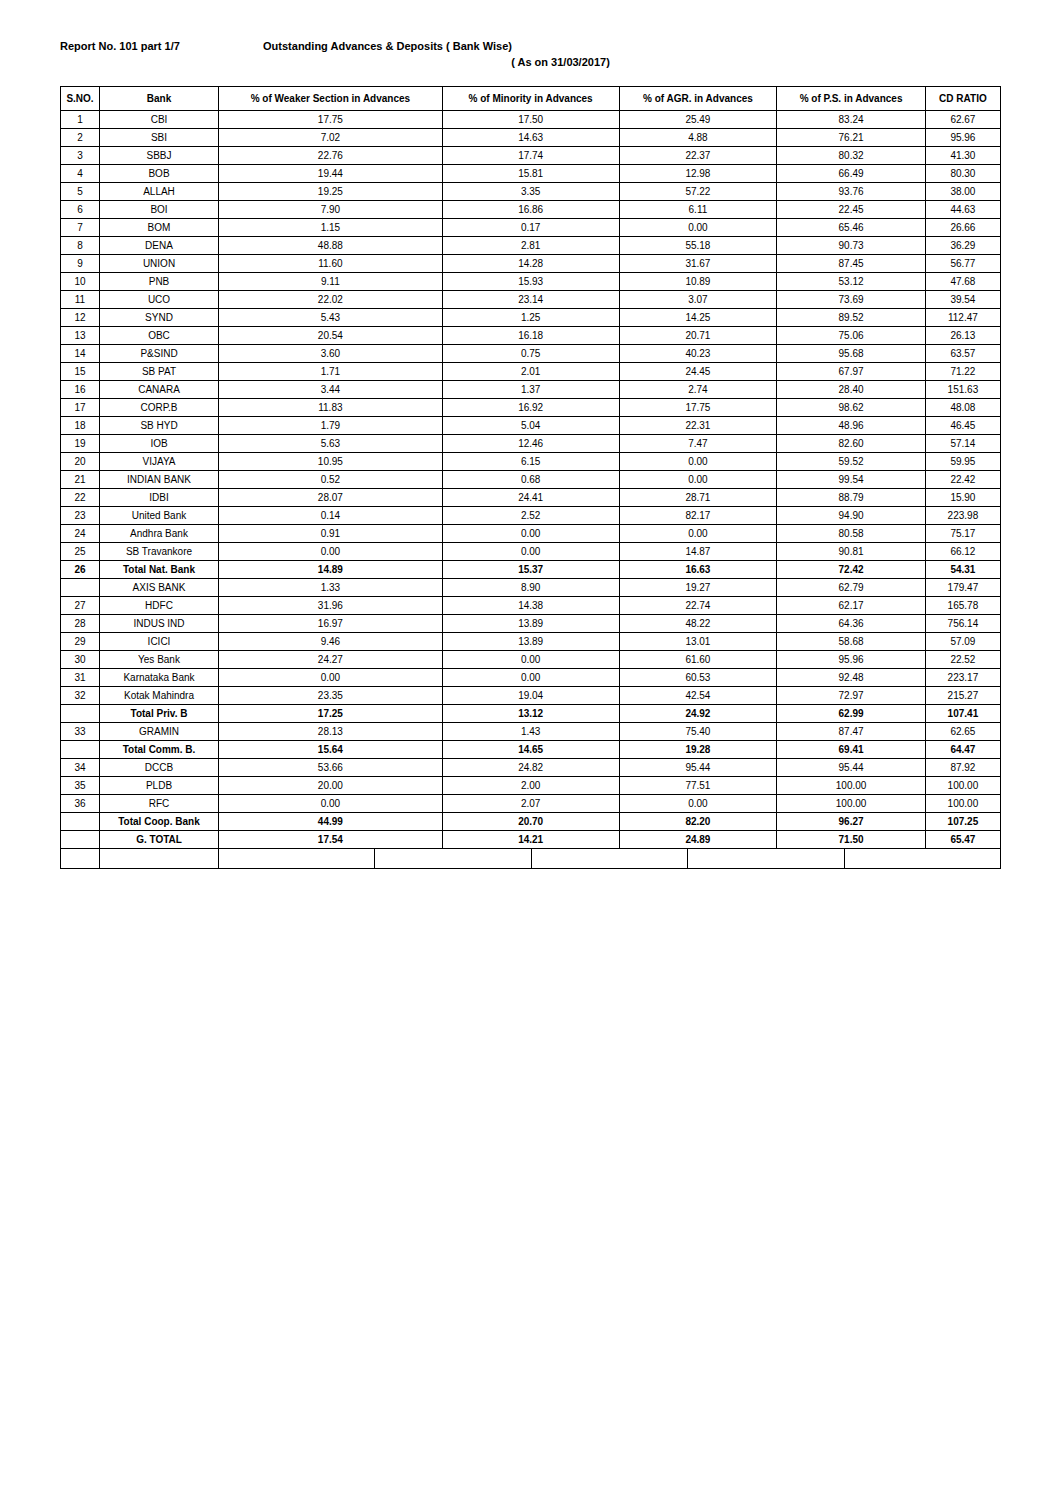Report No. 101 part 1/7 Outstanding Advances & Deposits ( Bank Wise)
( As on 31/03/2017)
| S.NO. | Bank | % of Weaker Section in Advances | % of Minority in Advances | % of AGR. in Advances | % of P.S. in Advances | CD RATIO |
| --- | --- | --- | --- | --- | --- | --- |
| 1 | CBI | 17.75 | 17.50 | 25.49 | 83.24 | 62.67 |
| 2 | SBI | 7.02 | 14.63 | 4.88 | 76.21 | 95.96 |
| 3 | SBBJ | 22.76 | 17.74 | 22.37 | 80.32 | 41.30 |
| 4 | BOB | 19.44 | 15.81 | 12.98 | 66.49 | 80.30 |
| 5 | ALLAH | 19.25 | 3.35 | 57.22 | 93.76 | 38.00 |
| 6 | BOI | 7.90 | 16.86 | 6.11 | 22.45 | 44.63 |
| 7 | BOM | 1.15 | 0.17 | 0.00 | 65.46 | 26.66 |
| 8 | DENA | 48.88 | 2.81 | 55.18 | 90.73 | 36.29 |
| 9 | UNION | 11.60 | 14.28 | 31.67 | 87.45 | 56.77 |
| 10 | PNB | 9.11 | 15.93 | 10.89 | 53.12 | 47.68 |
| 11 | UCO | 22.02 | 23.14 | 3.07 | 73.69 | 39.54 |
| 12 | SYND | 5.43 | 1.25 | 14.25 | 89.52 | 112.47 |
| 13 | OBC | 20.54 | 16.18 | 20.71 | 75.06 | 26.13 |
| 14 | P&SIND | 3.60 | 0.75 | 40.23 | 95.68 | 63.57 |
| 15 | SB PAT | 1.71 | 2.01 | 24.45 | 67.97 | 71.22 |
| 16 | CANARA | 3.44 | 1.37 | 2.74 | 28.40 | 151.63 |
| 17 | CORP.B | 11.83 | 16.92 | 17.75 | 98.62 | 48.08 |
| 18 | SB HYD | 1.79 | 5.04 | 22.31 | 48.96 | 46.45 |
| 19 | IOB | 5.63 | 12.46 | 7.47 | 82.60 | 57.14 |
| 20 | VIJAYA | 10.95 | 6.15 | 0.00 | 59.52 | 59.95 |
| 21 | INDIAN BANK | 0.52 | 0.68 | 0.00 | 99.54 | 22.42 |
| 22 | IDBI | 28.07 | 24.41 | 28.71 | 88.79 | 15.90 |
| 23 | United Bank | 0.14 | 2.52 | 82.17 | 94.90 | 223.98 |
| 24 | Andhra Bank | 0.91 | 0.00 | 0.00 | 80.58 | 75.17 |
| 25 | SB Travankore | 0.00 | 0.00 | 14.87 | 90.81 | 66.12 |
| 26 | Total Nat. Bank | 14.89 | 15.37 | 16.63 | 72.42 | 54.31 |
| | AXIS BANK | 1.33 | 8.90 | 19.27 | 62.79 | 179.47 |
| 27 | HDFC | 31.96 | 14.38 | 22.74 | 62.17 | 165.78 |
| 28 | INDUS IND | 16.97 | 13.89 | 48.22 | 64.36 | 756.14 |
| 29 | ICICI | 9.46 | 13.89 | 13.01 | 58.68 | 57.09 |
| 30 | Yes Bank | 24.27 | 0.00 | 61.60 | 95.96 | 22.52 |
| 31 | Karnataka Bank | 0.00 | 0.00 | 60.53 | 92.48 | 223.17 |
| 32 | Kotak Mahindra | 23.35 | 19.04 | 42.54 | 72.97 | 215.27 |
| | Total Priv. B | 17.25 | 13.12 | 24.92 | 62.99 | 107.41 |
| 33 | GRAMIN | 28.13 | 1.43 | 75.40 | 87.47 | 62.65 |
| | Total Comm. B. | 15.64 | 14.65 | 19.28 | 69.41 | 64.47 |
| 34 | DCCB | 53.66 | 24.82 | 95.44 | 95.44 | 87.92 |
| 35 | PLDB | 20.00 | 2.00 | 77.51 | 100.00 | 100.00 |
| 36 | RFC | 0.00 | 2.07 | 0.00 | 100.00 | 100.00 |
| | Total Coop. Bank | 44.99 | 20.70 | 82.20 | 96.27 | 107.25 |
| | G. TOTAL | 17.54 | 14.21 | 24.89 | 71.50 | 65.47 |